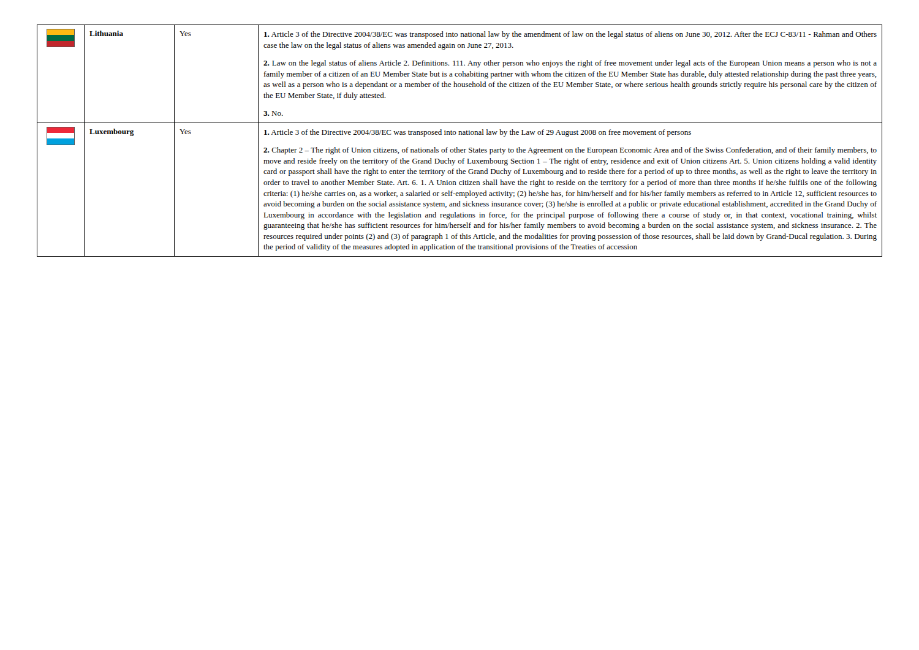| | Lithuania | Yes | 1. Article 3 of the Directive 2004/38/EC was transposed into national law by the amendment of law on the legal status of aliens on June 30, 2012. After the ECJ C-83/11 - Rahman and Others case the law on the legal status of aliens was amended again on June 27, 2013. 2. Law on the legal status of aliens Article 2. Definitions. 111. Any other person who enjoys the right of free movement under legal acts of the European Union means a person who is not a family member of a citizen of an EU Member State but is a cohabiting partner with whom the citizen of the EU Member State has durable, duly attested relationship during the past three years, as well as a person who is a dependant or a member of the household of the citizen of the EU Member State, or where serious health grounds strictly require his personal care by the citizen of the EU Member State, if duly attested. 3. No. |
| | Luxembourg | Yes | 1. Article 3 of the Directive 2004/38/EC was transposed into national law by the Law of 29 August 2008 on free movement of persons 2. Chapter 2 – The right of Union citizens, of nationals of other States party to the Agreement on the European Economic Area and of the Swiss Confederation, and of their family members, to move and reside freely on the territory of the Grand Duchy of Luxembourg Section 1 – The right of entry, residence and exit of Union citizens Art. 5. Union citizens holding a valid identity card or passport shall have the right to enter the territory of the Grand Duchy of Luxembourg and to reside there for a period of up to three months, as well as the right to leave the territory in order to travel to another Member State. Art. 6. 1. A Union citizen shall have the right to reside on the territory for a period of more than three months if he/she fulfils one of the following criteria: (1) he/she carries on, as a worker, a salaried or self-employed activity; (2) he/she has, for him/herself and for his/her family members as referred to in Article 12, sufficient resources to avoid becoming a burden on the social assistance system, and sickness insurance cover; (3) he/she is enrolled at a public or private educational establishment, accredited in the Grand Duchy of Luxembourg in accordance with the legislation and regulations in force, for the principal purpose of following there a course of study or, in that context, vocational training, whilst guaranteeing that he/she has sufficient resources for him/herself and for his/her family members to avoid becoming a burden on the social assistance system, and sickness insurance. 2. The resources required under points (2) and (3) of paragraph 1 of this Article, and the modalities for proving possession of those resources, shall be laid down by Grand-Ducal regulation. 3. During the period of validity of the measures adopted in application of the transitional provisions of the Treaties of accession |